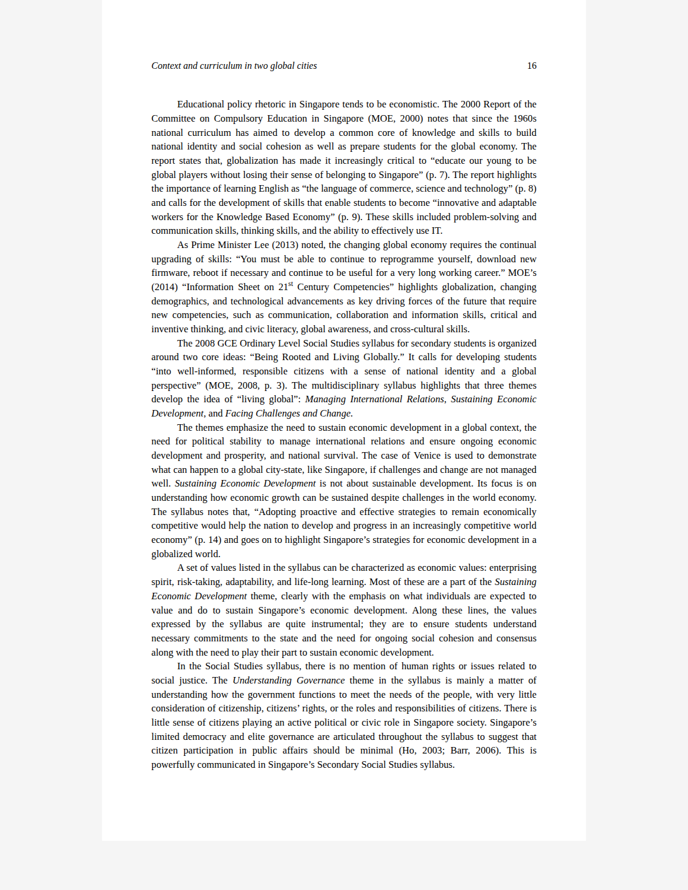Context and curriculum in two global cities 16
Educational policy rhetoric in Singapore tends to be economistic. The 2000 Report of the Committee on Compulsory Education in Singapore (MOE, 2000) notes that since the 1960s national curriculum has aimed to develop a common core of knowledge and skills to build national identity and social cohesion as well as prepare students for the global economy. The report states that, globalization has made it increasingly critical to “educate our young to be global players without losing their sense of belonging to Singapore” (p. 7). The report highlights the importance of learning English as “the language of commerce, science and technology” (p. 8) and calls for the development of skills that enable students to become “innovative and adaptable workers for the Knowledge Based Economy” (p. 9). These skills included problem-solving and communication skills, thinking skills, and the ability to effectively use IT.
As Prime Minister Lee (2013) noted, the changing global economy requires the continual upgrading of skills: “You must be able to continue to reprogramme yourself, download new firmware, reboot if necessary and continue to be useful for a very long working career.” MOE’s (2014) “Information Sheet on 21st Century Competencies” highlights globalization, changing demographics, and technological advancements as key driving forces of the future that require new competencies, such as communication, collaboration and information skills, critical and inventive thinking, and civic literacy, global awareness, and cross-cultural skills.
The 2008 GCE Ordinary Level Social Studies syllabus for secondary students is organized around two core ideas: “Being Rooted and Living Globally.” It calls for developing students “into well-informed, responsible citizens with a sense of national identity and a global perspective” (MOE, 2008, p. 3). The multidisciplinary syllabus highlights that three themes develop the idea of “living global”: Managing International Relations, Sustaining Economic Development, and Facing Challenges and Change.
The themes emphasize the need to sustain economic development in a global context, the need for political stability to manage international relations and ensure ongoing economic development and prosperity, and national survival. The case of Venice is used to demonstrate what can happen to a global city-state, like Singapore, if challenges and change are not managed well. Sustaining Economic Development is not about sustainable development. Its focus is on understanding how economic growth can be sustained despite challenges in the world economy. The syllabus notes that, “Adopting proactive and effective strategies to remain economically competitive would help the nation to develop and progress in an increasingly competitive world economy” (p. 14) and goes on to highlight Singapore’s strategies for economic development in a globalized world.
A set of values listed in the syllabus can be characterized as economic values: enterprising spirit, risk-taking, adaptability, and life-long learning. Most of these are a part of the Sustaining Economic Development theme, clearly with the emphasis on what individuals are expected to value and do to sustain Singapore’s economic development. Along these lines, the values expressed by the syllabus are quite instrumental; they are to ensure students understand necessary commitments to the state and the need for ongoing social cohesion and consensus along with the need to play their part to sustain economic development.
In the Social Studies syllabus, there is no mention of human rights or issues related to social justice. The Understanding Governance theme in the syllabus is mainly a matter of understanding how the government functions to meet the needs of the people, with very little consideration of citizenship, citizens’ rights, or the roles and responsibilities of citizens. There is little sense of citizens playing an active political or civic role in Singapore society. Singapore’s limited democracy and elite governance are articulated throughout the syllabus to suggest that citizen participation in public affairs should be minimal (Ho, 2003; Barr, 2006). This is powerfully communicated in Singapore’s Secondary Social Studies syllabus.